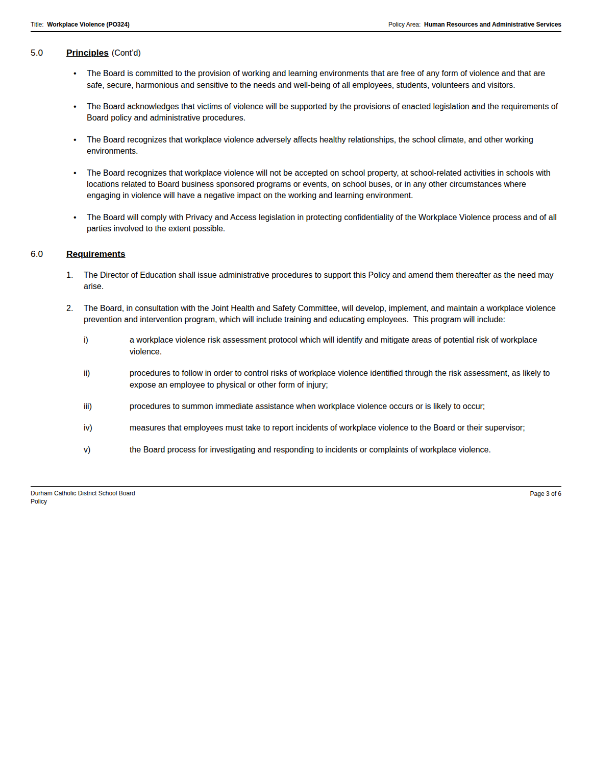Title: Workplace Violence (PO324)
Policy Area: Human Resources and Administrative Services
5.0
Principles(Cont’d)
The Board is committed to the provision of working and learning environments that are free of any form of violence and that are safe, secure, harmonious and sensitive to the needs and well-being of all employees, students, volunteers and visitors.
The Board acknowledges that victims of violence will be supported by the provisions of enacted legislation and the requirements of Board policy and administrative procedures.
The Board recognizes that workplace violence adversely affects healthy relationships, the school climate, and other working environments.
The Board recognizes that workplace violence will not be accepted on school property, at school-related activities in schools with locations related to Board business sponsored programs or events, on school buses, or in any other circumstances where engaging in violence will have a negative impact on the working and learning environment.
The Board will comply with Privacy and Access legislation in protecting confidentiality of the Workplace Violence process and of all parties involved to the extent possible.
6.0
Requirements
The Director of Education shall issue administrative procedures to support this Policy and amend them thereafter as the need may arise.
The Board, in consultation with the Joint Health and Safety Committee, will develop, implement, and maintain a workplace violence prevention and intervention program, which will include training and educating employees. This program will include:
i) a workplace violence risk assessment protocol which will identify and mitigate areas of potential risk of workplace violence.
ii) procedures to follow in order to control risks of workplace violence identified through the risk assessment, as likely to expose an employee to physical or other form of injury;
iii) procedures to summon immediate assistance when workplace violence occurs or is likely to occur;
iv) measures that employees must take to report incidents of workplace violence to the Board or their supervisor;
v) the Board process for investigating and responding to incidents or complaints of workplace violence.
Durham Catholic District School Board
Policy
Page 3 of 6